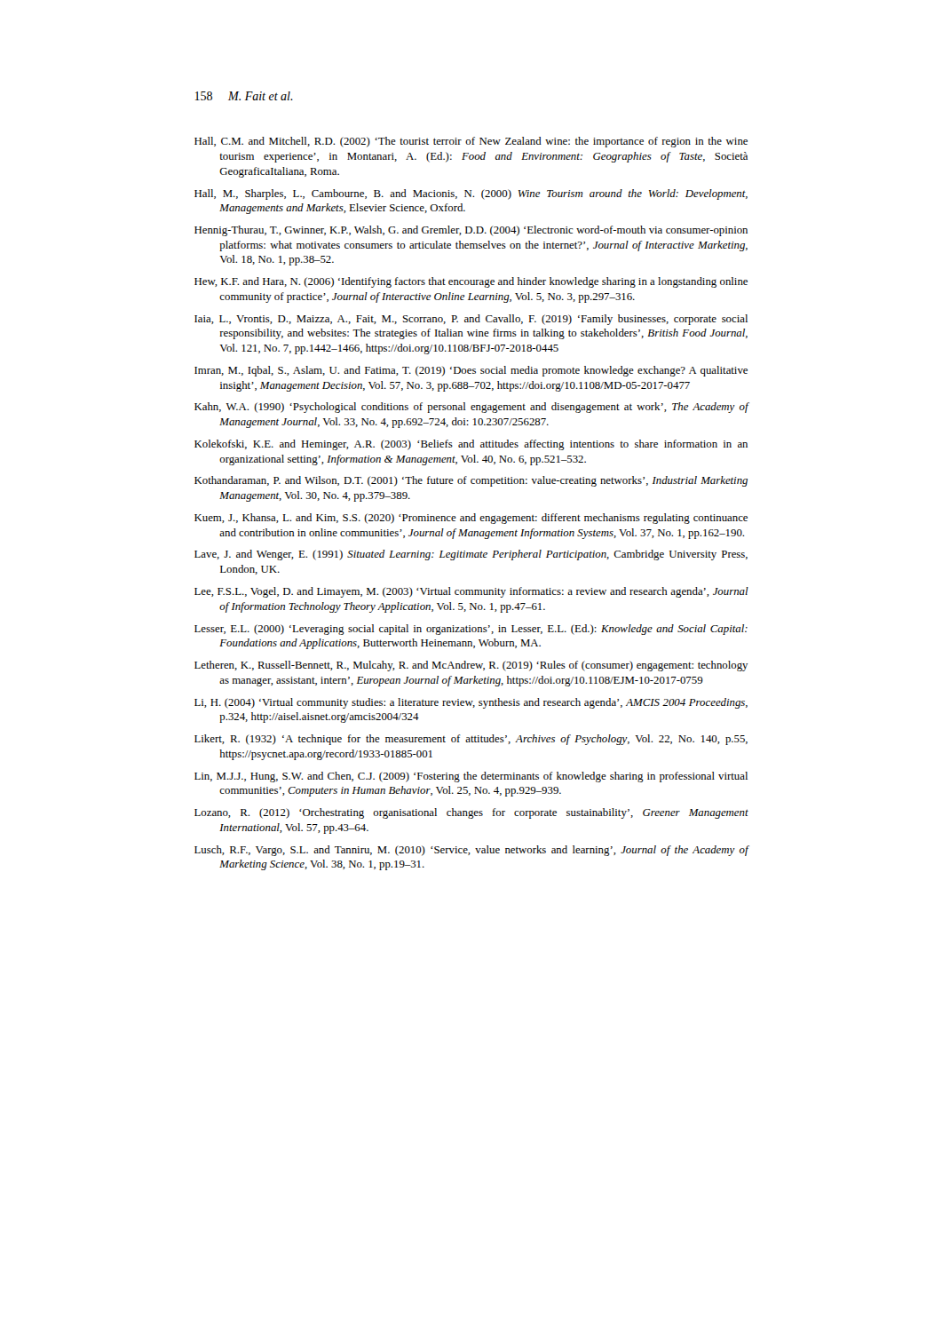158 M. Fait et al.
Hall, C.M. and Mitchell, R.D. (2002) ‘The tourist terroir of New Zealand wine: the importance of region in the wine tourism experience’, in Montanari, A. (Ed.): Food and Environment: Geographies of Taste, Società GeograficaItaliana, Roma.
Hall, M., Sharples, L., Cambourne, B. and Macionis, N. (2000) Wine Tourism around the World: Development, Managements and Markets, Elsevier Science, Oxford.
Hennig-Thurau, T., Gwinner, K.P., Walsh, G. and Gremler, D.D. (2004) ‘Electronic word-of-mouth via consumer-opinion platforms: what motivates consumers to articulate themselves on the internet?’, Journal of Interactive Marketing, Vol. 18, No. 1, pp.38–52.
Hew, K.F. and Hara, N. (2006) ‘Identifying factors that encourage and hinder knowledge sharing in a longstanding online community of practice’, Journal of Interactive Online Learning, Vol. 5, No. 3, pp.297–316.
Iaia, L., Vrontis, D., Maizza, A., Fait, M., Scorrano, P. and Cavallo, F. (2019) ‘Family businesses, corporate social responsibility, and websites: The strategies of Italian wine firms in talking to stakeholders’, British Food Journal, Vol. 121, No. 7, pp.1442–1466, https://doi.org/10.1108/BFJ-07-2018-0445
Imran, M., Iqbal, S., Aslam, U. and Fatima, T. (2019) ‘Does social media promote knowledge exchange? A qualitative insight’, Management Decision, Vol. 57, No. 3, pp.688–702, https://doi.org/10.1108/MD-05-2017-0477
Kahn, W.A. (1990) ‘Psychological conditions of personal engagement and disengagement at work’, The Academy of Management Journal, Vol. 33, No. 4, pp.692–724, doi: 10.2307/256287.
Kolekofski, K.E. and Heminger, A.R. (2003) ‘Beliefs and attitudes affecting intentions to share information in an organizational setting’, Information & Management, Vol. 40, No. 6, pp.521–532.
Kothandaraman, P. and Wilson, D.T. (2001) ‘The future of competition: value-creating networks’, Industrial Marketing Management, Vol. 30, No. 4, pp.379–389.
Kuem, J., Khansa, L. and Kim, S.S. (2020) ‘Prominence and engagement: different mechanisms regulating continuance and contribution in online communities’, Journal of Management Information Systems, Vol. 37, No. 1, pp.162–190.
Lave, J. and Wenger, E. (1991) Situated Learning: Legitimate Peripheral Participation, Cambridge University Press, London, UK.
Lee, F.S.L., Vogel, D. and Limayem, M. (2003) ‘Virtual community informatics: a review and research agenda’, Journal of Information Technology Theory Application, Vol. 5, No. 1, pp.47–61.
Lesser, E.L. (2000) ‘Leveraging social capital in organizations’, in Lesser, E.L. (Ed.): Knowledge and Social Capital: Foundations and Applications, Butterworth Heinemann, Woburn, MA.
Letheren, K., Russell-Bennett, R., Mulcahy, R. and McAndrew, R. (2019) ‘Rules of (consumer) engagement: technology as manager, assistant, intern’, European Journal of Marketing, https://doi.org/10.1108/EJM-10-2017-0759
Li, H. (2004) ‘Virtual community studies: a literature review, synthesis and research agenda’, AMCIS 2004 Proceedings, p.324, http://aisel.aisnet.org/amcis2004/324
Likert, R. (1932) ‘A technique for the measurement of attitudes’, Archives of Psychology, Vol. 22, No. 140, p.55, https://psycnet.apa.org/record/1933-01885-001
Lin, M.J.J., Hung, S.W. and Chen, C.J. (2009) ‘Fostering the determinants of knowledge sharing in professional virtual communities’, Computers in Human Behavior, Vol. 25, No. 4, pp.929–939.
Lozano, R. (2012) ‘Orchestrating organisational changes for corporate sustainability’, Greener Management International, Vol. 57, pp.43–64.
Lusch, R.F., Vargo, S.L. and Tanniru, M. (2010) ‘Service, value networks and learning’, Journal of the Academy of Marketing Science, Vol. 38, No. 1, pp.19–31.